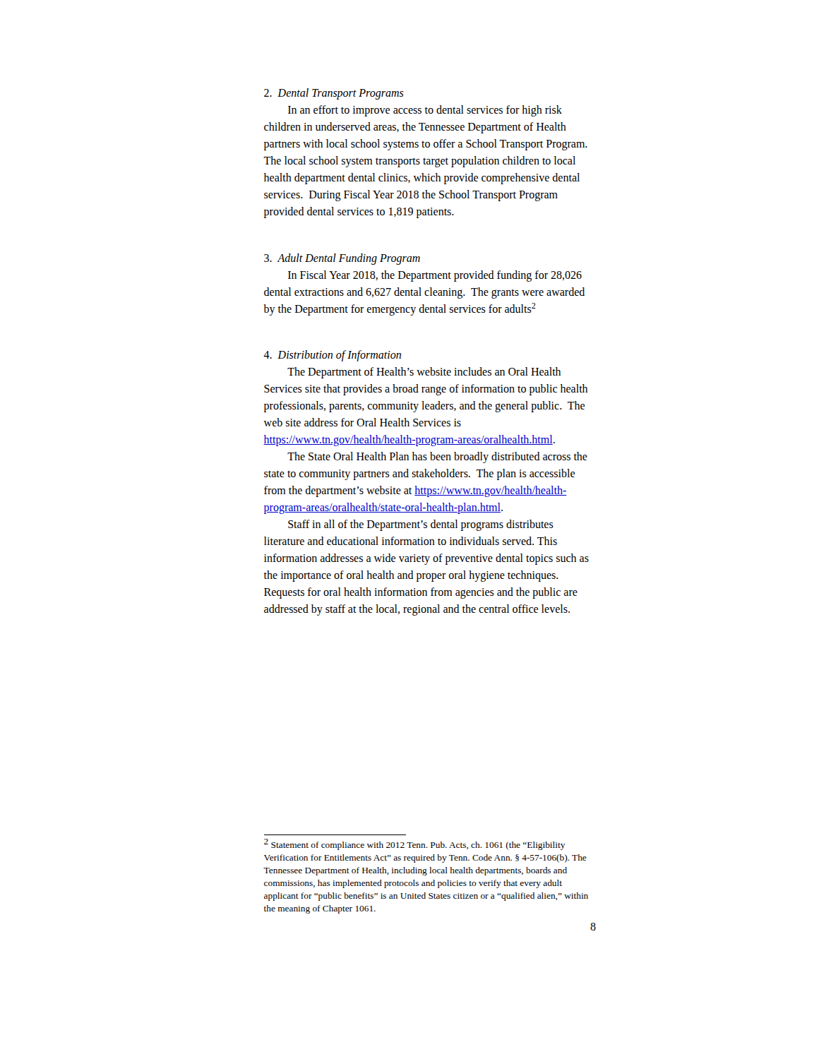2. Dental Transport Programs
In an effort to improve access to dental services for high risk children in underserved areas, the Tennessee Department of Health partners with local school systems to offer a School Transport Program. The local school system transports target population children to local health department dental clinics, which provide comprehensive dental services. During Fiscal Year 2018 the School Transport Program provided dental services to 1,819 patients.
3. Adult Dental Funding Program
In Fiscal Year 2018, the Department provided funding for 28,026 dental extractions and 6,627 dental cleaning. The grants were awarded by the Department for emergency dental services for adults2
4. Distribution of Information
The Department of Health’s website includes an Oral Health Services site that provides a broad range of information to public health professionals, parents, community leaders, and the general public. The web site address for Oral Health Services is https://www.tn.gov/health/health-program-areas/oralhealth.html.
The State Oral Health Plan has been broadly distributed across the state to community partners and stakeholders. The plan is accessible from the department’s website at https://www.tn.gov/health/health-program-areas/oralhealth/state-oral-health-plan.html.
Staff in all of the Department’s dental programs distributes literature and educational information to individuals served. This information addresses a wide variety of preventive dental topics such as the importance of oral health and proper oral hygiene techniques. Requests for oral health information from agencies and the public are addressed by staff at the local, regional and the central office levels.
2 Statement of compliance with 2012 Tenn. Pub. Acts, ch. 1061 (the “Eligibility Verification for Entitlements Act” as required by Tenn. Code Ann. § 4-57-106(b). The Tennessee Department of Health, including local health departments, boards and commissions, has implemented protocols and policies to verify that every adult applicant for “public benefits” is an United States citizen or a “qualified alien,” within the meaning of Chapter 1061.
8